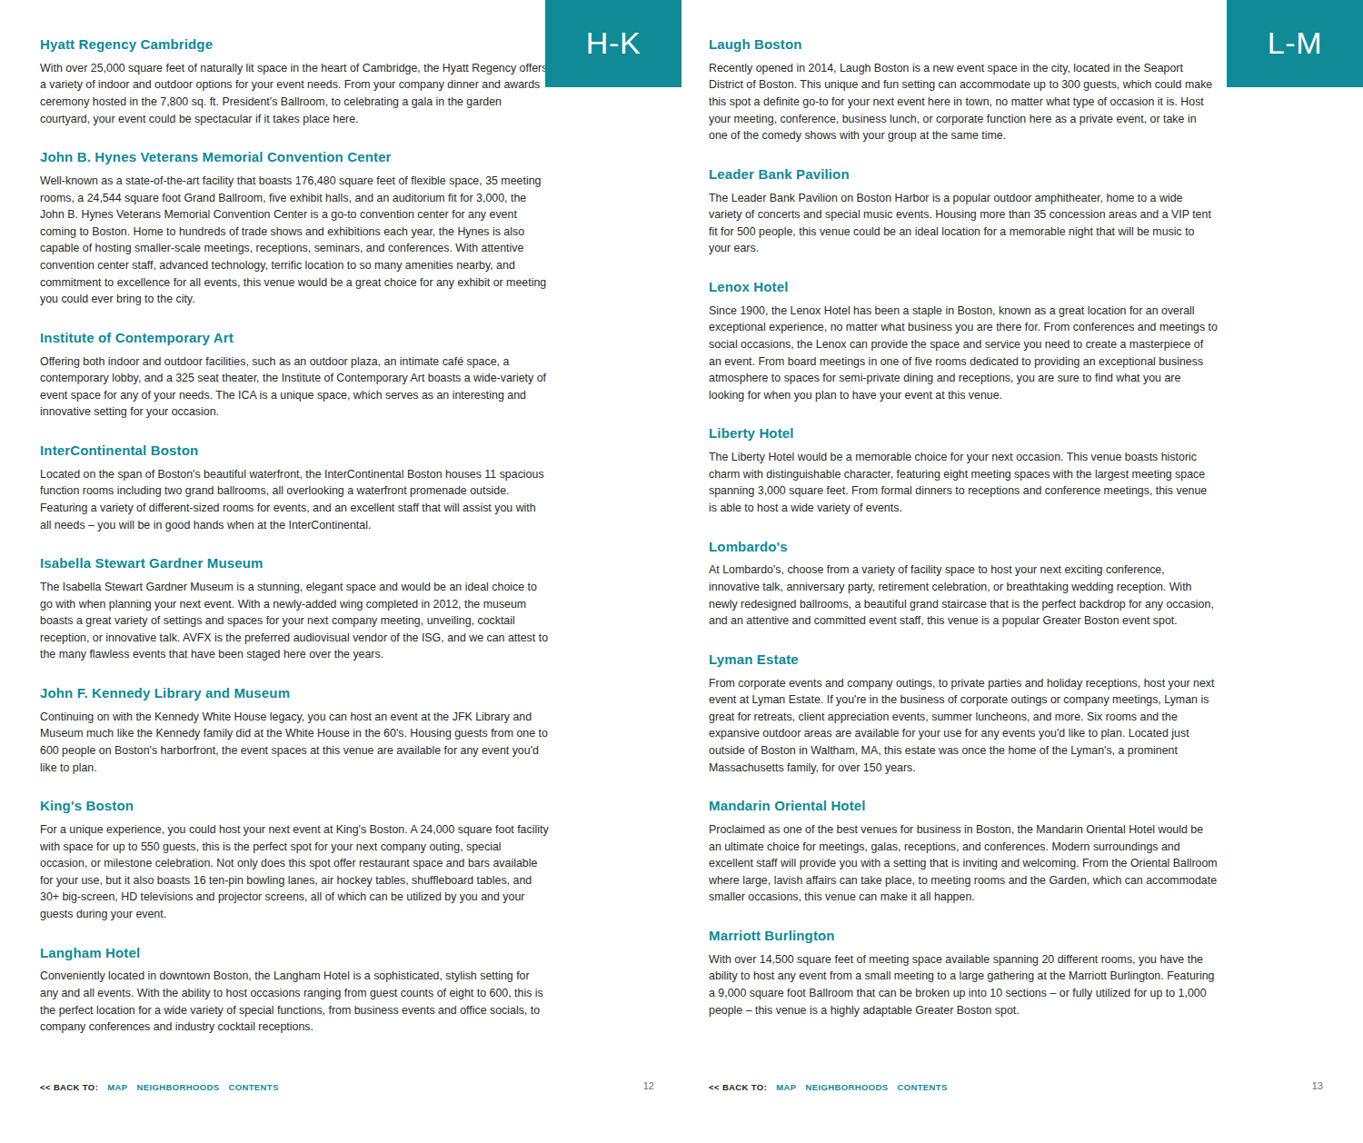H-K
Hyatt Regency Cambridge
With over 25,000 square feet of naturally lit space in the heart of Cambridge, the Hyatt Regency offers a variety of indoor and outdoor options for your event needs. From your company dinner and awards ceremony hosted in the 7,800 sq. ft. President's Ballroom, to celebrating a gala in the garden courtyard, your event could be spectacular if it takes place here.
John B. Hynes Veterans Memorial Convention Center
Well-known as a state-of-the-art facility that boasts 176,480 square feet of flexible space, 35 meeting rooms, a 24,544 square foot Grand Ballroom, five exhibit halls, and an auditorium fit for 3,000, the John B. Hynes Veterans Memorial Convention Center is a go-to convention center for any event coming to Boston. Home to hundreds of trade shows and exhibitions each year, the Hynes is also capable of hosting smaller-scale meetings, receptions, seminars, and conferences. With attentive convention center staff, advanced technology, terrific location to so many amenities nearby, and commitment to excellence for all events, this venue would be a great choice for any exhibit or meeting you could ever bring to the city.
Institute of Contemporary Art
Offering both indoor and outdoor facilities, such as an outdoor plaza, an intimate café space, a contemporary lobby, and a 325 seat theater, the Institute of Contemporary Art boasts a wide-variety of event space for any of your needs. The ICA is a unique space, which serves as an interesting and innovative setting for your occasion.
InterContinental Boston
Located on the span of Boston's beautiful waterfront, the InterContinental Boston houses 11 spacious function rooms including two grand ballrooms, all overlooking a waterfront promenade outside. Featuring a variety of different-sized rooms for events, and an excellent staff that will assist you with all needs – you will be in good hands when at the InterContinental.
Isabella Stewart Gardner Museum
The Isabella Stewart Gardner Museum is a stunning, elegant space and would be an ideal choice to go with when planning your next event. With a newly-added wing completed in 2012, the museum boasts a great variety of settings and spaces for your next company meeting, unveiling, cocktail reception, or innovative talk. AVFX is the preferred audiovisual vendor of the ISG, and we can attest to the many flawless events that have been staged here over the years.
John F. Kennedy Library and Museum
Continuing on with the Kennedy White House legacy, you can host an event at the JFK Library and Museum much like the Kennedy family did at the White House in the 60's. Housing guests from one to 600 people on Boston's harborfront, the event spaces at this venue are available for any event you'd like to plan.
King's Boston
For a unique experience, you could host your next event at King's Boston. A 24,000 square foot facility with space for up to 550 guests, this is the perfect spot for your next company outing, special occasion, or milestone celebration. Not only does this spot offer restaurant space and bars available for your use, but it also boasts 16 ten-pin bowling lanes, air hockey tables, shuffleboard tables, and 30+ big-screen, HD televisions and projector screens, all of which can be utilized by you and your guests during your event.
Langham Hotel
Conveniently located in downtown Boston, the Langham Hotel is a sophisticated, stylish setting for any and all events. With the ability to host occasions ranging from guest counts of eight to 600, this is the perfect location for a wide variety of special functions, from business events and office socials, to company conferences and industry cocktail receptions.
<< BACK TO: MAP NEIGHBORHOODS CONTENTS
12
L-M
Laugh Boston
Recently opened in 2014, Laugh Boston is a new event space in the city, located in the Seaport District of Boston. This unique and fun setting can accommodate up to 300 guests, which could make this spot a definite go-to for your next event here in town, no matter what type of occasion it is. Host your meeting, conference, business lunch, or corporate function here as a private event, or take in one of the comedy shows with your group at the same time.
Leader Bank Pavilion
The Leader Bank Pavilion on Boston Harbor is a popular outdoor amphitheater, home to a wide variety of concerts and special music events. Housing more than 35 concession areas and a VIP tent fit for 500 people, this venue could be an ideal location for a memorable night that will be music to your ears.
Lenox Hotel
Since 1900, the Lenox Hotel has been a staple in Boston, known as a great location for an overall exceptional experience, no matter what business you are there for. From conferences and meetings to social occasions, the Lenox can provide the space and service you need to create a masterpiece of an event. From board meetings in one of five rooms dedicated to providing an exceptional business atmosphere to spaces for semi-private dining and receptions, you are sure to find what you are looking for when you plan to have your event at this venue.
Liberty Hotel
The Liberty Hotel would be a memorable choice for your next occasion. This venue boasts historic charm with distinguishable character, featuring eight meeting spaces with the largest meeting space spanning 3,000 square feet. From formal dinners to receptions and conference meetings, this venue is able to host a wide variety of events.
Lombardo's
At Lombardo's, choose from a variety of facility space to host your next exciting conference, innovative talk, anniversary party, retirement celebration, or breathtaking wedding reception. With newly redesigned ballrooms, a beautiful grand staircase that is the perfect backdrop for any occasion, and an attentive and committed event staff, this venue is a popular Greater Boston event spot.
Lyman Estate
From corporate events and company outings, to private parties and holiday receptions, host your next event at Lyman Estate. If you're in the business of corporate outings or company meetings, Lyman is great for retreats, client appreciation events, summer luncheons, and more. Six rooms and the expansive outdoor areas are available for your use for any events you'd like to plan. Located just outside of Boston in Waltham, MA, this estate was once the home of the Lyman's, a prominent Massachusetts family, for over 150 years.
Mandarin Oriental Hotel
Proclaimed as one of the best venues for business in Boston, the Mandarin Oriental Hotel would be an ultimate choice for meetings, galas, receptions, and conferences. Modern surroundings and excellent staff will provide you with a setting that is inviting and welcoming. From the Oriental Ballroom where large, lavish affairs can take place, to meeting rooms and the Garden, which can accommodate smaller occasions, this venue can make it all happen.
Marriott Burlington
With over 14,500 square feet of meeting space available spanning 20 different rooms, you have the ability to host any event from a small meeting to a large gathering at the Marriott Burlington. Featuring a 9,000 square foot Ballroom that can be broken up into 10 sections – or fully utilized for up to 1,000 people – this venue is a highly adaptable Greater Boston spot.
<< BACK TO: MAP NEIGHBORHOODS CONTENTS
13